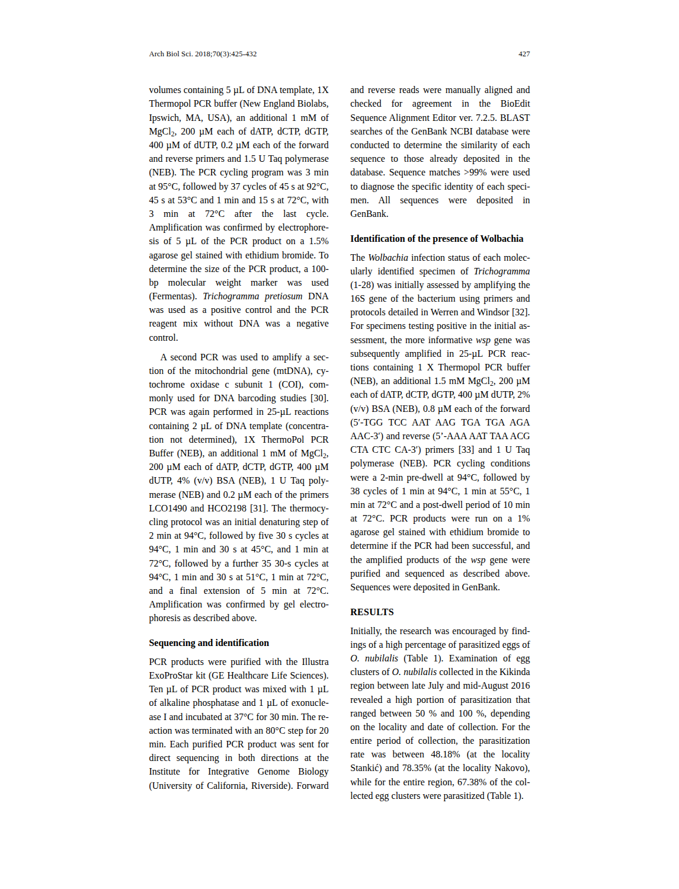Arch Biol Sci. 2018;70(3):425-432 427
volumes containing 5 µL of DNA template, 1X Thermopol PCR buffer (New England Biolabs, Ipswich, MA, USA), an additional 1 mM of MgCl2, 200 µM each of dATP, dCTP, dGTP, 400 µM of dUTP, 0.2 µM each of the forward and reverse primers and 1.5 U Taq polymerase (NEB). The PCR cycling program was 3 min at 95°C, followed by 37 cycles of 45 s at 92°C, 45 s at 53°C and 1 min and 15 s at 72°C, with 3 min at 72°C after the last cycle. Amplification was confirmed by electrophoresis of 5 µL of the PCR product on a 1.5% agarose gel stained with ethidium bromide. To determine the size of the PCR product, a 100-bp molecular weight marker was used (Fermentas). Trichogramma pretiosum DNA was used as a positive control and the PCR reagent mix without DNA was a negative control.
A second PCR was used to amplify a section of the mitochondrial gene (mtDNA), cytochrome oxidase c subunit 1 (COI), commonly used for DNA barcoding studies [30]. PCR was again performed in 25-µL reactions containing 2 µL of DNA template (concentration not determined), 1X ThermoPol PCR Buffer (NEB), an additional 1 mM of MgCl2, 200 µM each of dATP, dCTP, dGTP, 400 µM dUTP, 4% (v/v) BSA (NEB), 1 U Taq polymerase (NEB) and 0.2 µM each of the primers LCO1490 and HCO2198 [31]. The thermocycling protocol was an initial denaturing step of 2 min at 94°C, followed by five 30 s cycles at 94°C, 1 min and 30 s at 45°C, and 1 min at 72°C, followed by a further 35 30-s cycles at 94°C, 1 min and 30 s at 51°C, 1 min at 72°C, and a final extension of 5 min at 72°C. Amplification was confirmed by gel electrophoresis as described above.
Sequencing and identification
PCR products were purified with the Illustra ExoProStar kit (GE Healthcare Life Sciences). Ten µL of PCR product was mixed with 1 µL of alkaline phosphatase and 1 µL of exonuclease I and incubated at 37°C for 30 min. The reaction was terminated with an 80°C step for 20 min. Each purified PCR product was sent for direct sequencing in both directions at the Institute for Integrative Genome Biology (University of California, Riverside). Forward and reverse reads were manually aligned and checked for agreement in the BioEdit Sequence Alignment Editor ver. 7.2.5. BLAST searches of the GenBank NCBI database were conducted to determine the similarity of each sequence to those already deposited in the database. Sequence matches >99% were used to diagnose the specific identity of each specimen. All sequences were deposited in GenBank.
Identification of the presence of Wolbachia
The Wolbachia infection status of each molecularly identified specimen of Trichogramma (1-28) was initially assessed by amplifying the 16S gene of the bacterium using primers and protocols detailed in Werren and Windsor [32]. For specimens testing positive in the initial assessment, the more informative wsp gene was subsequently amplified in 25-µL PCR reactions containing 1 X Thermopol PCR buffer (NEB), an additional 1.5 mM MgCl2, 200 µM each of dATP, dCTP, dGTP, 400 µM dUTP, 2% (v/v) BSA (NEB), 0.8 µM each of the forward (5′-TGG TCC AAT AAG TGA TGA AGA AAC-3′) and reverse (5’-AAA AAT TAA ACG CTA CTC CA-3′) primers [33] and 1 U Taq polymerase (NEB). PCR cycling conditions were a 2-min pre-dwell at 94°C, followed by 38 cycles of 1 min at 94°C, 1 min at 55°C, 1 min at 72°C and a post-dwell period of 10 min at 72°C. PCR products were run on a 1% agarose gel stained with ethidium bromide to determine if the PCR had been successful, and the amplified products of the wsp gene were purified and sequenced as described above. Sequences were deposited in GenBank.
Results
Initially, the research was encouraged by findings of a high percentage of parasitized eggs of O. nubilalis (Table 1). Examination of egg clusters of O. nubilalis collected in the Kikinda region between late July and mid-August 2016 revealed a high portion of parasitization that ranged between 50 % and 100 %, depending on the locality and date of collection. For the entire period of collection, the parasitization rate was between 48.18% (at the locality Stankić) and 78.35% (at the locality Nakovo), while for the entire region, 67.38% of the collected egg clusters were parasitized (Table 1).